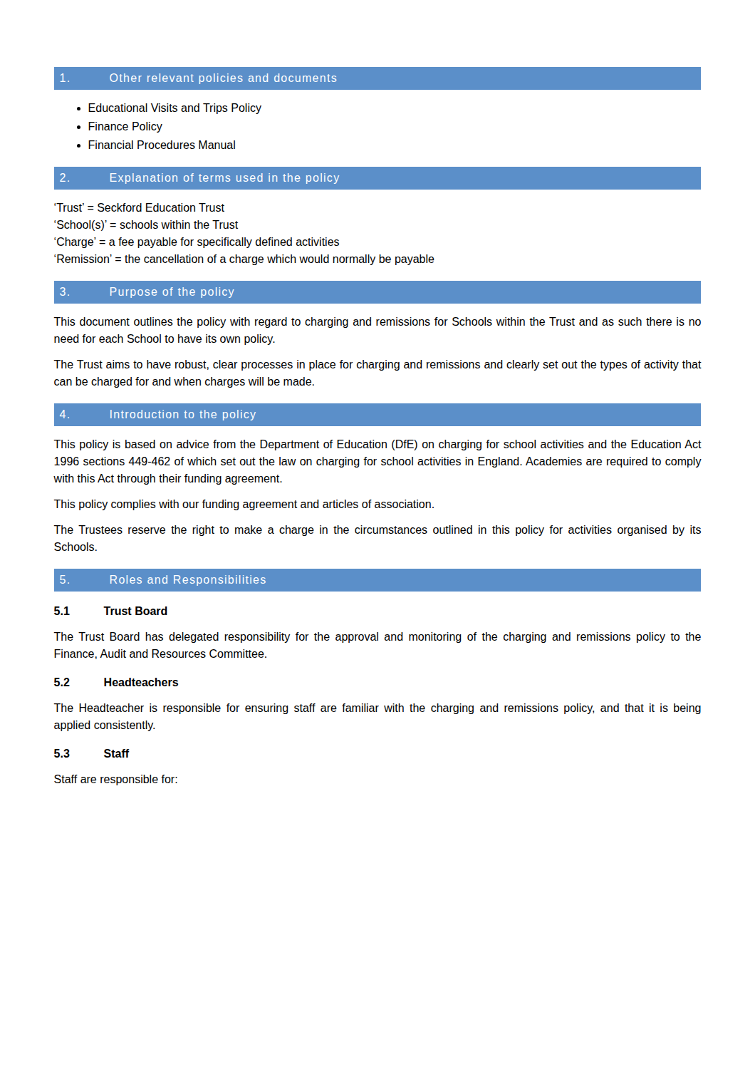1. Other relevant policies and documents
Educational Visits and Trips Policy
Finance Policy
Financial Procedures Manual
2. Explanation of terms used in the policy
‘Trust’ = Seckford Education Trust
‘School(s)’ = schools within the Trust
‘Charge’ = a fee payable for specifically defined activities
‘Remission’ = the cancellation of a charge which would normally be payable
3. Purpose of the policy
This document outlines the policy with regard to charging and remissions for Schools within the Trust and as such there is no need for each School to have its own policy.
The Trust aims to have robust, clear processes in place for charging and remissions and clearly set out the types of activity that can be charged for and when charges will be made.
4. Introduction to the policy
This policy is based on advice from the Department of Education (DfE) on charging for school activities and the Education Act 1996 sections 449-462 of which set out the law on charging for school activities in England. Academies are required to comply with this Act through their funding agreement.
This policy complies with our funding agreement and articles of association.
The Trustees reserve the right to make a charge in the circumstances outlined in this policy for activities organised by its Schools.
5. Roles and Responsibilities
5.1 Trust Board
The Trust Board has delegated responsibility for the approval and monitoring of the charging and remissions policy to the Finance, Audit and Resources Committee.
5.2 Headteachers
The Headteacher is responsible for ensuring staff are familiar with the charging and remissions policy, and that it is being applied consistently.
5.3 Staff
Staff are responsible for: